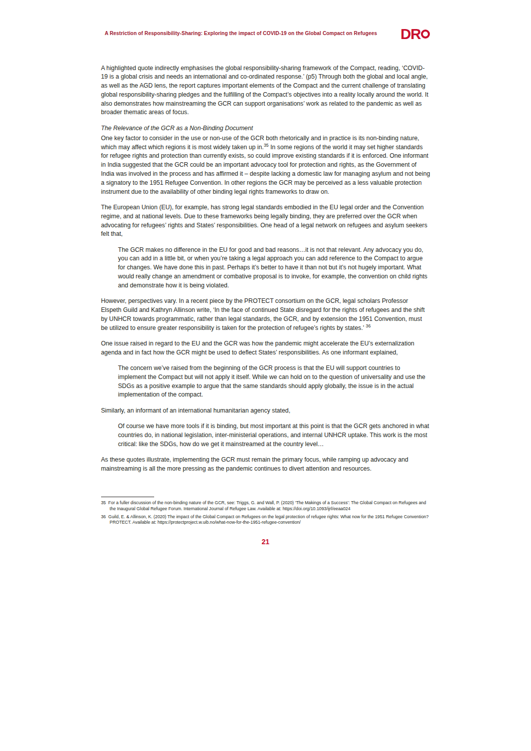A Restriction of Responsibility-Sharing: Exploring the impact of COVID-19 on the Global Compact on Refugees
DR
A highlighted quote indirectly emphasises the global responsibility-sharing framework of the Compact, reading, ‘COVID-19 is a global crisis and needs an international and co-ordinated response.’ (p5) Through both the global and local angle, as well as the AGD lens, the report captures important elements of the Compact and the current challenge of translating global responsibility-sharing pledges and the fulfilling of the Compact’s objectives into a reality locally around the world. It also demonstrates how mainstreaming the GCR can support organisations’ work as related to the pandemic as well as broader thematic areas of focus.
The Relevance of the GCR as a Non-Binding Document
One key factor to consider in the use or non-use of the GCR both rhetorically and in practice is its non-binding nature, which may affect which regions it is most widely taken up in.35 In some regions of the world it may set higher standards for refugee rights and protection than currently exists, so could improve existing standards if it is enforced. One informant in India suggested that the GCR could be an important advocacy tool for protection and rights, as the Government of India was involved in the process and has affirmed it – despite lacking a domestic law for managing asylum and not being a signatory to the 1951 Refugee Convention. In other regions the GCR may be perceived as a less valuable protection instrument due to the availability of other binding legal rights frameworks to draw on.
The European Union (EU), for example, has strong legal standards embodied in the EU legal order and the Convention regime, and at national levels. Due to these frameworks being legally binding, they are preferred over the GCR when advocating for refugees’ rights and States’ responsibilities. One head of a legal network on refugees and asylum seekers felt that,
The GCR makes no difference in the EU for good and bad reasons…it is not that relevant. Any advocacy you do, you can add in a little bit, or when you’re taking a legal approach you can add reference to the Compact to argue for changes. We have done this in past. Perhaps it’s better to have it than not but it’s not hugely important. What would really change an amendment or combative proposal is to invoke, for example, the convention on child rights and demonstrate how it is being violated.
However, perspectives vary. In a recent piece by the PROTECT consortium on the GCR, legal scholars Professor Elspeth Guild and Kathryn Allinson write, ‘In the face of continued State disregard for the rights of refugees and the shift by UNHCR towards programmatic, rather than legal standards, the GCR, and by extension the 1951 Convention, must be utilized to ensure greater responsibility is taken for the protection of refugee’s rights by states.’ 36
One issue raised in regard to the EU and the GCR was how the pandemic might accelerate the EU’s externalization agenda and in fact how the GCR might be used to deflect States’ responsibilities. As one informant explained,
The concern we’ve raised from the beginning of the GCR process is that the EU will support countries to implement the Compact but will not apply it itself. While we can hold on to the question of universality and use the SDGs as a positive example to argue that the same standards should apply globally, the issue is in the actual implementation of the compact.
Similarly, an informant of an international humanitarian agency stated,
Of course we have more tools if it is binding, but most important at this point is that the GCR gets anchored in what countries do, in national legislation, inter-ministerial operations, and internal UNHCR uptake. This work is the most critical: like the SDGs, how do we get it mainstreamed at the country level…
As these quotes illustrate, implementing the GCR must remain the primary focus, while ramping up advocacy and mainstreaming is all the more pressing as the pandemic continues to divert attention and resources.
35 For a fuller discussion of the non-binding nature of the GCR, see: Triggs, G. and Wall, P. (2020) ‘The Makings of a Success’: The Global Compact on Refugees and the Inaugural Global Refugee Forum. International Journal of Refugee Law. Available at: https://doi.org/10.1093/ijrl/eeaa024
36 Guild, E. & Allinson, K. (2020) The impact of the Global Compact on Refugees on the legal protection of refugee rights: What now for the 1951 Refugee Convention? PROTECT. Available at: https://protectproject.w.uib.no/what-now-for-the-1951-refugee-convention/
21